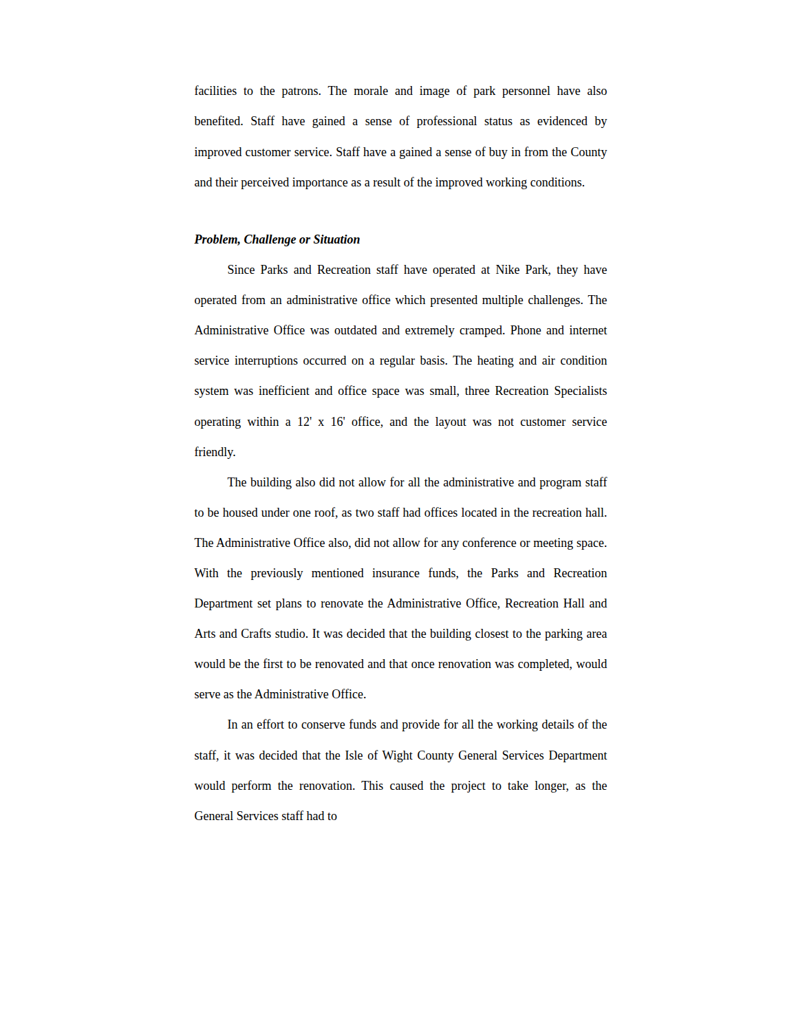facilities to the patrons. The morale and image of park personnel have also benefited. Staff have gained a sense of professional status as evidenced by improved customer service. Staff have a gained a sense of buy in from the County and their perceived importance as a result of the improved working conditions.
Problem, Challenge or Situation
Since Parks and Recreation staff have operated at Nike Park, they have operated from an administrative office which presented multiple challenges. The Administrative Office was outdated and extremely cramped. Phone and internet service interruptions occurred on a regular basis. The heating and air condition system was inefficient and office space was small, three Recreation Specialists operating within a 12' x 16' office, and the layout was not customer service friendly.
The building also did not allow for all the administrative and program staff to be housed under one roof, as two staff had offices located in the recreation hall. The Administrative Office also, did not allow for any conference or meeting space. With the previously mentioned insurance funds, the Parks and Recreation Department set plans to renovate the Administrative Office, Recreation Hall and Arts and Crafts studio. It was decided that the building closest to the parking area would be the first to be renovated and that once renovation was completed, would serve as the Administrative Office.
In an effort to conserve funds and provide for all the working details of the staff, it was decided that the Isle of Wight County General Services Department would perform the renovation. This caused the project to take longer, as the General Services staff had to